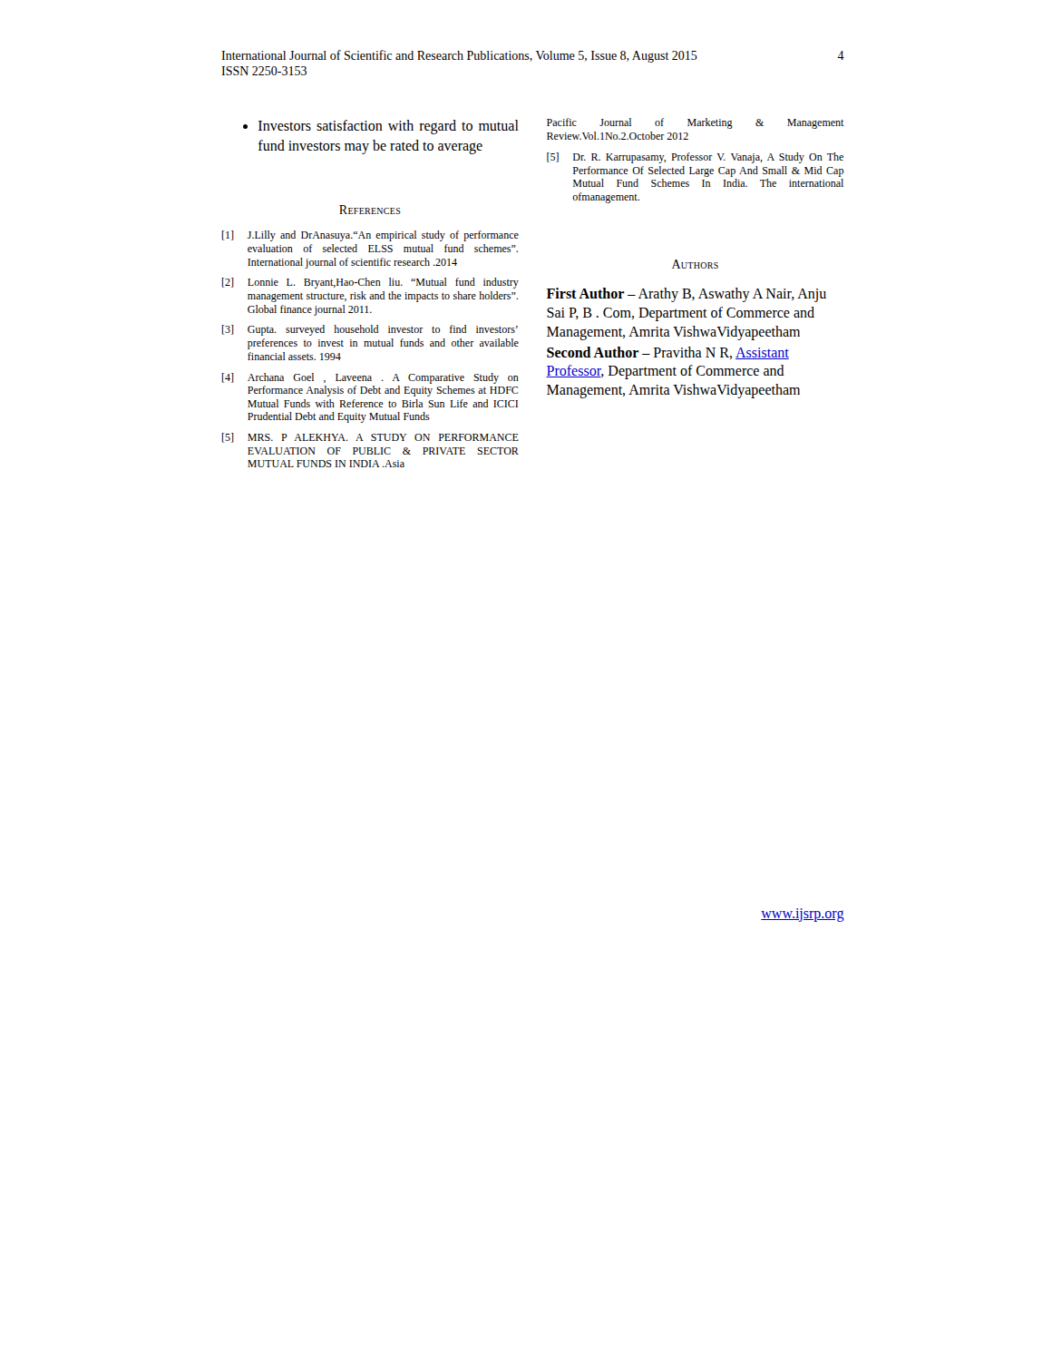International Journal of Scientific and Research Publications, Volume 5, Issue 8, August 2015
ISSN 2250-3153 4
Investors satisfaction with regard to mutual fund investors may be rated to average
References
J.Lilly and DrAnasuya.“An empirical study of performance evaluation of selected ELSS mutual fund schemes”. International journal of scientific research .2014
Lonnie L. Bryant,Hao-Chen liu. “Mutual fund industry management structure, risk and the impacts to share holders”. Global finance journal 2011.
Gupta. surveyed household investor to find investors’ preferences to invest in mutual funds and other available financial assets. 1994
Archana Goel , Laveena . A Comparative Study on Performance Analysis of Debt and Equity Schemes at HDFC Mutual Funds with Reference to Birla Sun Life and ICICI Prudential Debt and Equity Mutual Funds
MRS. P ALEKHYA. A STUDY ON PERFORMANCE EVALUATION OF PUBLIC & PRIVATE SECTOR MUTUAL FUNDS IN INDIA .Asia
Pacific Journal of Marketing & Management Review.Vol.1No.2.October 2012
Dr. R. Karrupasamy, Professor V. Vanaja, A Study On The Performance Of Selected Large Cap And Small & Mid Cap Mutual Fund Schemes In India. The international ofmanagement.
Authors
First Author – Arathy B, Aswathy A Nair, Anju Sai P, B . Com, Department of Commerce and Management, Amrita VishwaVidyapeetham
Second Author – Pravitha N R, Assistant Professor, Department of Commerce and Management, Amrita VishwaVidyapeetham
www.ijsrp.org